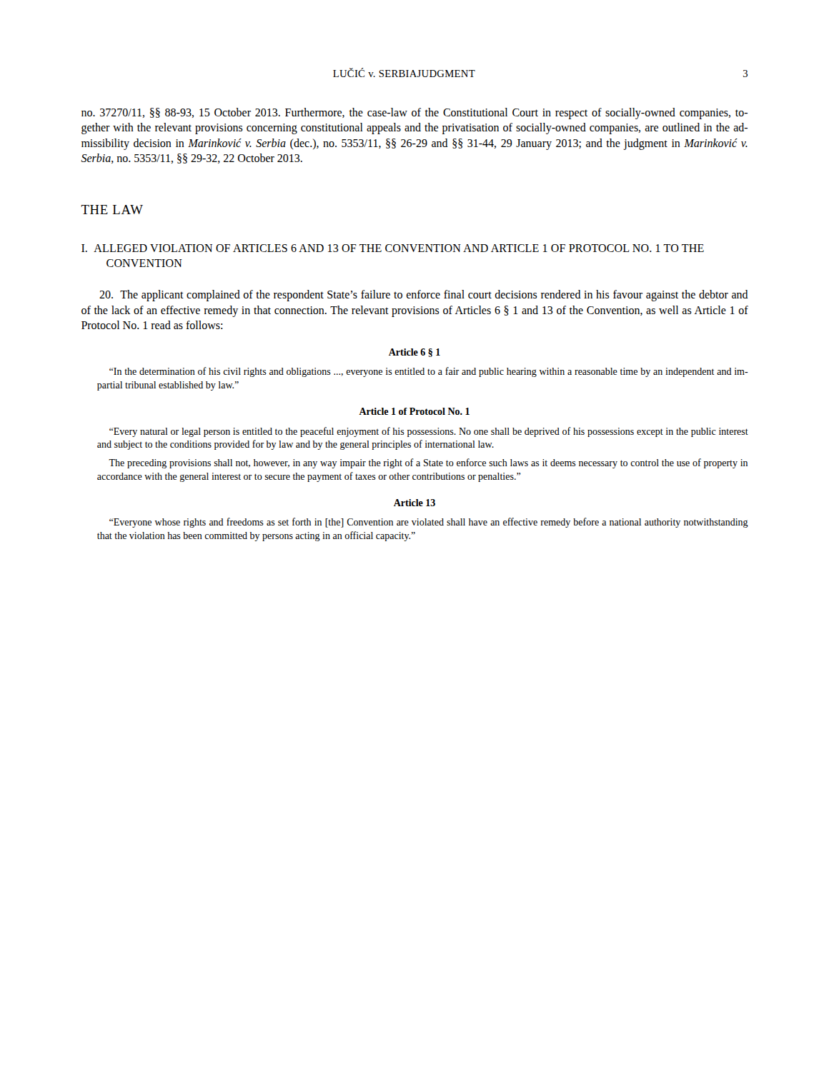LUČIĆ v. SERBIAJUDGMENT
3
no. 37270/11, §§ 88-93, 15 October 2013. Furthermore, the case-law of the Constitutional Court in respect of socially-owned companies, together with the relevant provisions concerning constitutional appeals and the privatisation of socially-owned companies, are outlined in the admissibility decision in Marinković v. Serbia (dec.), no. 5353/11, §§ 26-29 and §§ 31-44, 29 January 2013; and the judgment in Marinković v. Serbia, no. 5353/11, §§ 29-32, 22 October 2013.
THE LAW
I. ALLEGED VIOLATION OF ARTICLES 6 AND 13 OF THE CONVENTION AND ARTICLE 1 OF PROTOCOL No. 1 TO THE CONVENTION
20. The applicant complained of the respondent State’s failure to enforce final court decisions rendered in his favour against the debtor and of the lack of an effective remedy in that connection. The relevant provisions of Articles 6 § 1 and 13 of the Convention, as well as Article 1 of Protocol No. 1 read as follows:
Article 6 § 1
“In the determination of his civil rights and obligations ..., everyone is entitled to a fair and public hearing within a reasonable time by an independent and impartial tribunal established by law.”
Article 1 of Protocol No. 1
“Every natural or legal person is entitled to the peaceful enjoyment of his possessions. No one shall be deprived of his possessions except in the public interest and subject to the conditions provided for by law and by the general principles of international law.
The preceding provisions shall not, however, in any way impair the right of a State to enforce such laws as it deems necessary to control the use of property in accordance with the general interest or to secure the payment of taxes or other contributions or penalties.”
Article 13
“Everyone whose rights and freedoms as set forth in [the] Convention are violated shall have an effective remedy before a national authority notwithstanding that the violation has been committed by persons acting in an official capacity.”